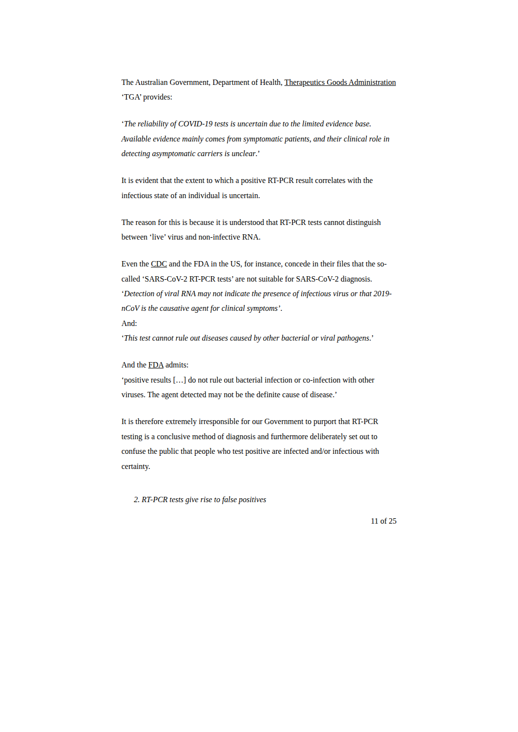The Australian Government, Department of Health, Therapeutics Goods Administration ‘TGA’ provides:
‘The reliability of COVID-19 tests is uncertain due to the limited evidence base. Available evidence mainly comes from symptomatic patients, and their clinical role in detecting asymptomatic carriers is unclear.’
It is evident that the extent to which a positive RT-PCR result correlates with the infectious state of an individual is uncertain.
The reason for this is because it is understood that RT-PCR tests cannot distinguish between ‘live’ virus and non-infective RNA.
Even the CDC and the FDA in the US, for instance, concede in their files that the so-called ‘SARS-CoV-2 RT-PCR tests’ are not suitable for SARS-CoV-2 diagnosis.
‘Detection of viral RNA may not indicate the presence of infectious virus or that 2019-nCoV is the causative agent for clinical symptoms’.
And:
‘This test cannot rule out diseases caused by other bacterial or viral pathogens.’
And the FDA admits:
‘positive results […] do not rule out bacterial infection or co-infection with other viruses. The agent detected may not be the definite cause of disease.’
It is therefore extremely irresponsible for our Government to purport that RT-PCR testing is a conclusive method of diagnosis and furthermore deliberately set out to confuse the public that people who test positive are infected and/or infectious with certainty.
RT-PCR tests give rise to false positives
11 of 25